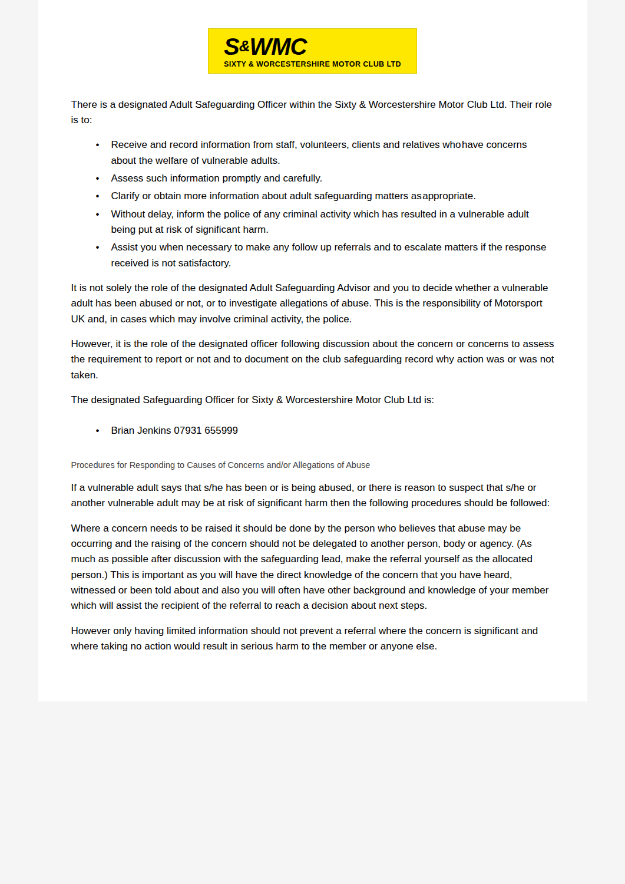S&WMC
SIXTY & WORCESTERSHIRE MOTOR CLUB LTD
There is a designated Adult Safeguarding Officer within the Sixty & Worcestershire Motor Club Ltd. Their role is to:
Receive and record information from staff, volunteers, clients and relatives who have concerns about the welfare of vulnerable adults.
Assess such information promptly and carefully.
Clarify or obtain more information about adult safeguarding matters as appropriate.
Without delay, inform the police of any criminal activity which has resulted in a vulnerable adult being put at risk of significant harm.
Assist you when necessary to make any follow up referrals and to escalate matters if the response received is not satisfactory.
It is not solely the role of the designated Adult Safeguarding Advisor and you to decide whether a vulnerable adult has been abused or not, or to investigate allegations of abuse. This is the responsibility of Motorsport UK and, in cases which may involve criminal activity, the police.
However, it is the role of the designated officer following discussion about the concern or concerns to assess the requirement to report or not and to document on the club safeguarding record why action was or was not taken.
The designated Safeguarding Officer for Sixty & Worcestershire Motor Club Ltd is:
Brian Jenkins 07931 655999
Procedures for Responding to Causes of Concerns and/or Allegations of Abuse
If a vulnerable adult says that s/he has been or is being abused, or there is reason to suspect that s/he or another vulnerable adult may be at risk of significant harm then the following procedures should be followed:
Where a concern needs to be raised it should be done by the person who believes that abuse may be occurring and the raising of the concern should not be delegated to another person, body or agency. (As much as possible after discussion with the safeguarding lead, make the referral yourself as the allocated person.) This is important as you will have the direct knowledge of the concern that you have heard, witnessed or been told about and also you will often have other background and knowledge of your member which will assist the recipient of the referral to reach a decision about next steps.
However only having limited information should not prevent a referral where the concern is significant and where taking no action would result in serious harm to the member or anyone else.